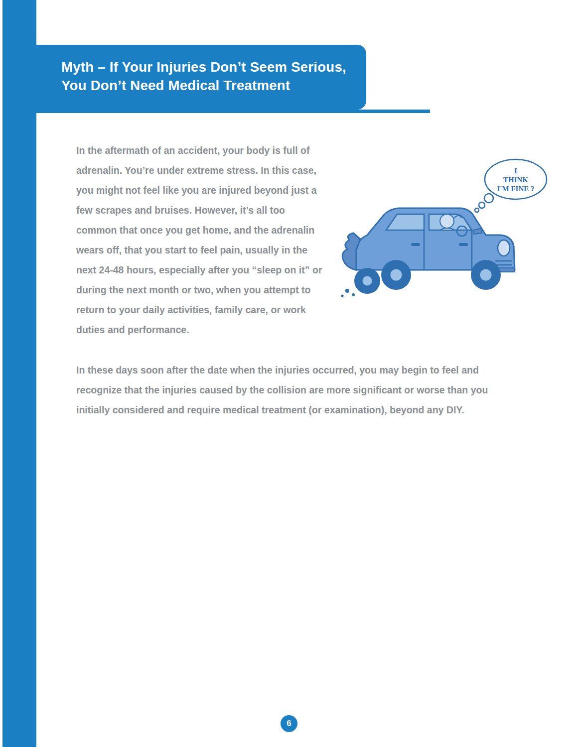Myth – If Your Injuries Don’t Seem Serious,
You Don’t Need Medical Treatment
I THINK I'M FINE ?
In the aftermath of an accident, your body is full of adrenalin. You’re under extreme stress. In this case, you might not feel like you are injured beyond just a few scrapes and bruises. However, it’s all too common that once you get home, and the adrenalin wears off, that you start to feel pain, usually in the next 24-48 hours, especially after you “sleep on it” or during the next month or two, when you attempt to return to your daily activities, family care, or work duties and performance.
In these days soon after the date when the injuries occurred, you may begin to feel and recognize that the injuries caused by the collision are more significant or worse than you initially considered and require medical treatment (or examination), beyond any DIY.
6